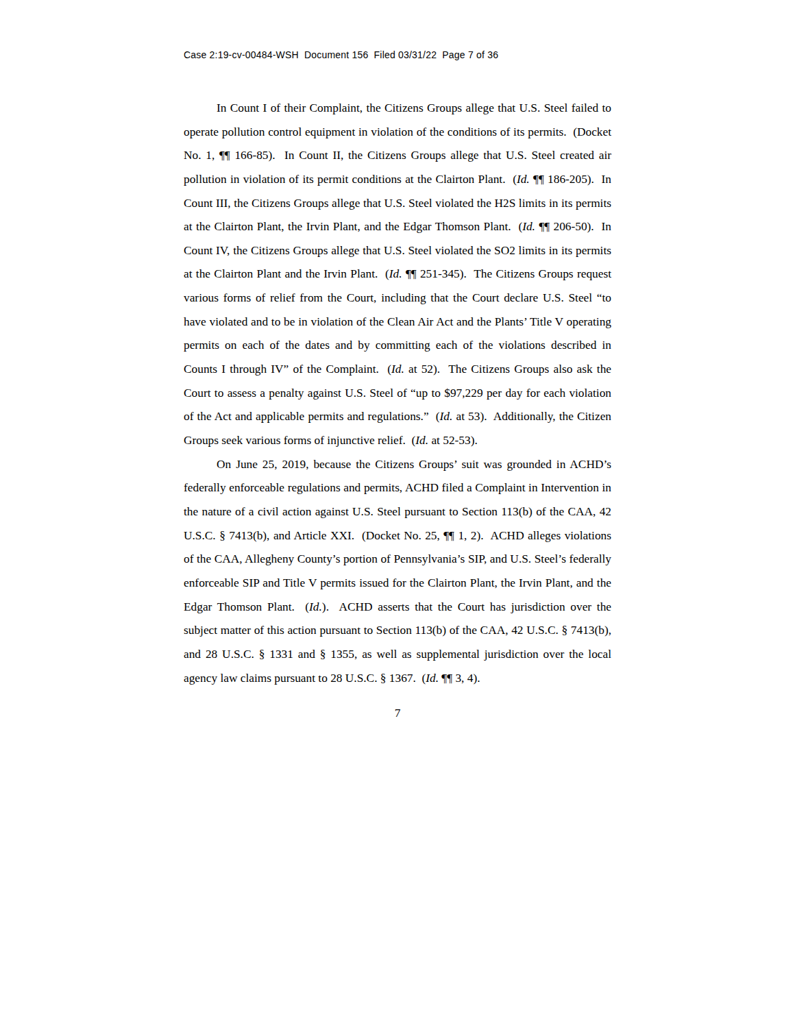Case 2:19-cv-00484-WSH Document 156 Filed 03/31/22 Page 7 of 36
In Count I of their Complaint, the Citizens Groups allege that U.S. Steel failed to operate pollution control equipment in violation of the conditions of its permits. (Docket No. 1, ¶¶ 166-85). In Count II, the Citizens Groups allege that U.S. Steel created air pollution in violation of its permit conditions at the Clairton Plant. (Id. ¶¶ 186-205). In Count III, the Citizens Groups allege that U.S. Steel violated the H2S limits in its permits at the Clairton Plant, the Irvin Plant, and the Edgar Thomson Plant. (Id. ¶¶ 206-50). In Count IV, the Citizens Groups allege that U.S. Steel violated the SO2 limits in its permits at the Clairton Plant and the Irvin Plant. (Id. ¶¶ 251-345). The Citizens Groups request various forms of relief from the Court, including that the Court declare U.S. Steel “to have violated and to be in violation of the Clean Air Act and the Plants’ Title V operating permits on each of the dates and by committing each of the violations described in Counts I through IV” of the Complaint. (Id. at 52). The Citizens Groups also ask the Court to assess a penalty against U.S. Steel of “up to $97,229 per day for each violation of the Act and applicable permits and regulations.” (Id. at 53). Additionally, the Citizen Groups seek various forms of injunctive relief. (Id. at 52-53).
On June 25, 2019, because the Citizens Groups’ suit was grounded in ACHD’s federally enforceable regulations and permits, ACHD filed a Complaint in Intervention in the nature of a civil action against U.S. Steel pursuant to Section 113(b) of the CAA, 42 U.S.C. § 7413(b), and Article XXI. (Docket No. 25, ¶¶ 1, 2). ACHD alleges violations of the CAA, Allegheny County’s portion of Pennsylvania’s SIP, and U.S. Steel’s federally enforceable SIP and Title V permits issued for the Clairton Plant, the Irvin Plant, and the Edgar Thomson Plant. (Id.). ACHD asserts that the Court has jurisdiction over the subject matter of this action pursuant to Section 113(b) of the CAA, 42 U.S.C. § 7413(b), and 28 U.S.C. § 1331 and § 1355, as well as supplemental jurisdiction over the local agency law claims pursuant to 28 U.S.C. § 1367. (Id. ¶¶ 3, 4).
7